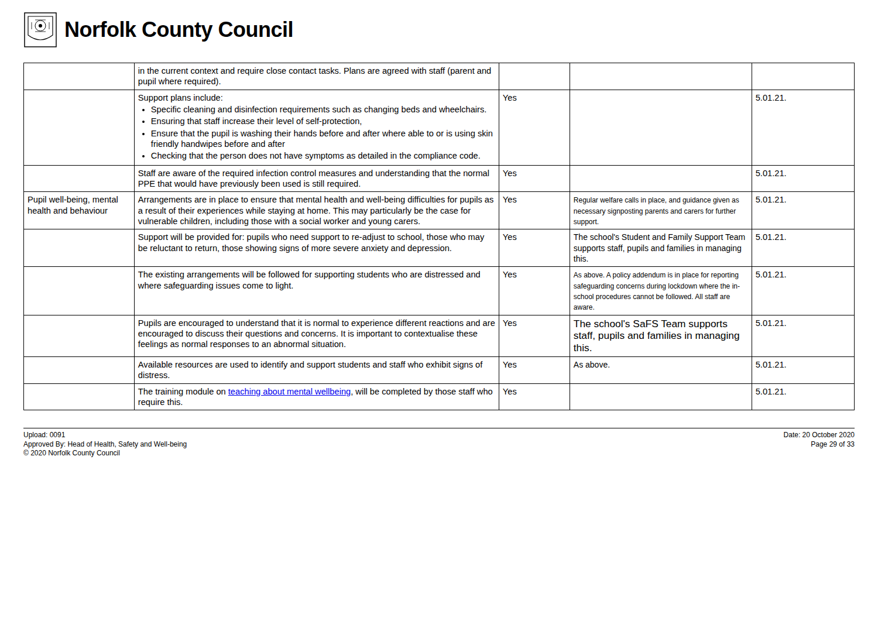Norfolk County Council
| | in the current context and require close contact tasks. Plans are agreed with staff (parent and pupil where required). | | | |
| | Support plans include: Specific cleaning and disinfection requirements such as changing beds and wheelchairs. Ensuring that staff increase their level of self-protection, Ensure that the pupil is washing their hands before and after where able to or is using skin friendly handwipes before and after Checking that the person does not have symptoms as detailed in the compliance code. | Yes | | 5.01.21. |
| | Staff are aware of the required infection control measures and understanding that the normal PPE that would have previously been used is still required. | Yes | | 5.01.21. |
| Pupil well-being, mental health and behaviour | Arrangements are in place to ensure that mental health and well-being difficulties for pupils as a result of their experiences while staying at home. This may particularly be the case for vulnerable children, including those with a social worker and young carers. | Yes | Regular welfare calls in place, and guidance given as necessary signposting parents and carers for further support. | 5.01.21. |
| | Support will be provided for: pupils who need support to re-adjust to school, those who may be reluctant to return, those showing signs of more severe anxiety and depression. | Yes | The school's Student and Family Support Team supports staff, pupils and families in managing this. | 5.01.21. |
| | The existing arrangements will be followed for supporting students who are distressed and where safeguarding issues come to light. | Yes | As above. A policy addendum is in place for reporting safeguarding concerns during lockdown where the in-school procedures cannot be followed. All staff are aware. | 5.01.21. |
| | Pupils are encouraged to understand that it is normal to experience different reactions and are encouraged to discuss their questions and concerns. It is important to contextualise these feelings as normal responses to an abnormal situation. | Yes | The school's SaFS Team supports staff, pupils and families in managing this. | 5.01.21. |
| | Available resources are used to identify and support students and staff who exhibit signs of distress. | Yes | As above. | 5.01.21. |
| | The training module on teaching about mental wellbeing , will be completed by those staff who require this. | Yes | | 5.01.21. |
Upload: 0091 Approved By: Head of Health, Safety and Well-being © 2020 Norfolk County Council
Date: 20 October 2020 Page 29 of 33